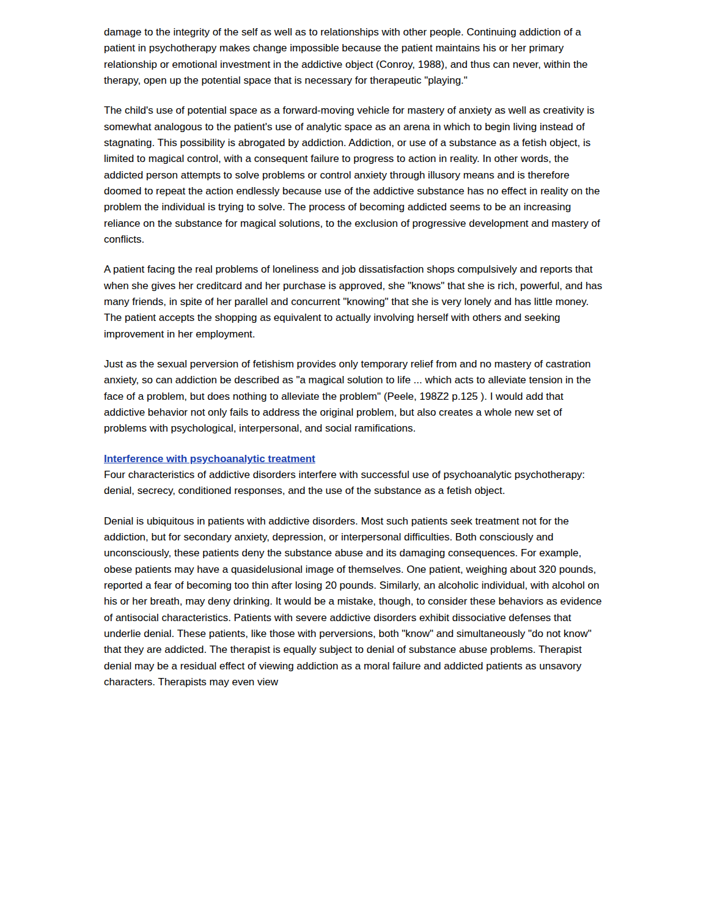damage to the integrity of the self as well as to relationships with other people. Continuing addiction of a patient in psychotherapy makes change impossible because the patient maintains his or her primary relationship or emotional investment in the addictive object (Conroy, 1988), and thus can never, within the therapy, open up the potential space that is necessary for therapeutic "playing."
The child's use of potential space as a forward-moving vehicle for mastery of anxiety as well as creativity is somewhat analogous to the patient's use of analytic space as an arena in which to begin living instead of stagnating. This possibility is abrogated by addiction. Addiction, or use of a substance as a fetish object, is limited to magical control, with a consequent failure to progress to action in reality. In other words, the addicted person attempts to solve problems or control anxiety through illusory means and is therefore doomed to repeat the action endlessly because use of the addictive substance has no effect in reality on the problem the individual is trying to solve. The process of becoming addicted seems to be an increasing reliance on the substance for magical solutions, to the exclusion of progressive development and mastery of conflicts.
A patient facing the real problems of loneliness and job dissatisfaction shops compulsively and reports that when she gives her creditcard and her purchase is approved, she "knows" that she is rich, powerful, and has many friends, in spite of her parallel and concurrent "knowing" that she is very lonely and has little money. The patient accepts the shopping as equivalent to actually involving herself with others and seeking improvement in her employment.
Just as the sexual perversion of fetishism provides only temporary relief from and no mastery of castration anxiety, so can addiction be described as "a magical solution to life ... which acts to alleviate tension in the face of a problem, but does nothing to alleviate the problem" (Peele, 198Z2 p.125 ). I would add that addictive behavior not only fails to address the original problem, but also creates a whole new set of problems with psychological, interpersonal, and social ramifications.
Interference with psychoanalytic treatment
Four characteristics of addictive disorders interfere with successful use of psychoanalytic psychotherapy: denial, secrecy, conditioned responses, and the use of the substance as a fetish object.
Denial is ubiquitous in patients with addictive disorders. Most such patients seek treatment not for the addiction, but for secondary anxiety, depression, or interpersonal difficulties. Both consciously and unconsciously, these patients deny the substance abuse and its damaging consequences. For example, obese patients may have a quasidelusional image of themselves. One patient, weighing about 320 pounds, reported a fear of becoming too thin after losing 20 pounds. Similarly, an alcoholic individual, with alcohol on his or her breath, may deny drinking. It would be a mistake, though, to consider these behaviors as evidence of antisocial characteristics. Patients with severe addictive disorders exhibit dissociative defenses that underlie denial. These patients, like those with perversions, both "know" and simultaneously "do not know" that they are addicted. The therapist is equally subject to denial of substance abuse problems. Therapist denial may be a residual effect of viewing addiction as a moral failure and addicted patients as unsavory characters. Therapists may even view